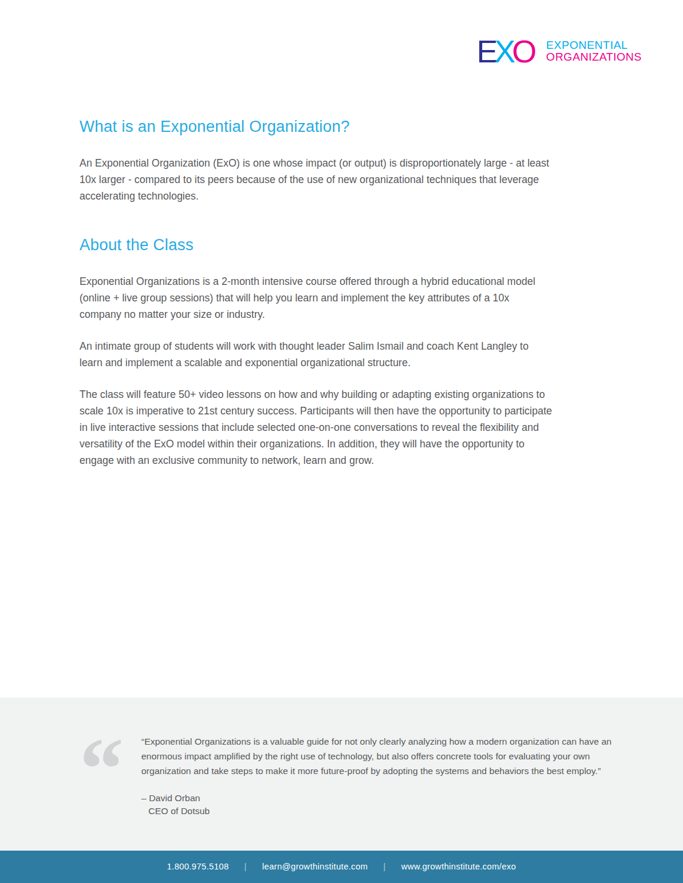EXO
EXPONENTIAL ORGANIZATIONS
What is an Exponential Organization?
An Exponential Organization (ExO) is one whose impact (or output) is disproportionately large - at least 10x larger - compared to its peers because of the use of new organizational techniques that leverage accelerating technologies.
About the Class
Exponential Organizations is a 2-month intensive course offered through a hybrid educational model (online + live group sessions) that will help you learn and implement the key attributes of a 10x company no matter your size or industry.
An intimate group of students will work with thought leader Salim Ismail and coach Kent Langley to learn and implement a scalable and exponential organizational structure.
The class will feature 50+ video lessons on how and why building or adapting existing organizations to scale 10x is imperative to 21st century success. Participants will then have the opportunity to participate in live interactive sessions that include selected one-on-one conversations to reveal the flexibility and versatility of the ExO model within their organizations. In addition, they will have the opportunity to engage with an exclusive community to network, learn and grow.
“
“Exponential Organizations is a valuable guide for not only clearly analyzing how a modern organization can have an enormous impact amplified by the right use of technology, but also offers concrete tools for evaluating your own organization and take steps to make it more future-proof by adopting the systems and behaviors the best employ.”
– David Orban CEO of Dotsub
1.800.975.5108 | learn@growthinstitute.com | www.growthinstitute.com/exo